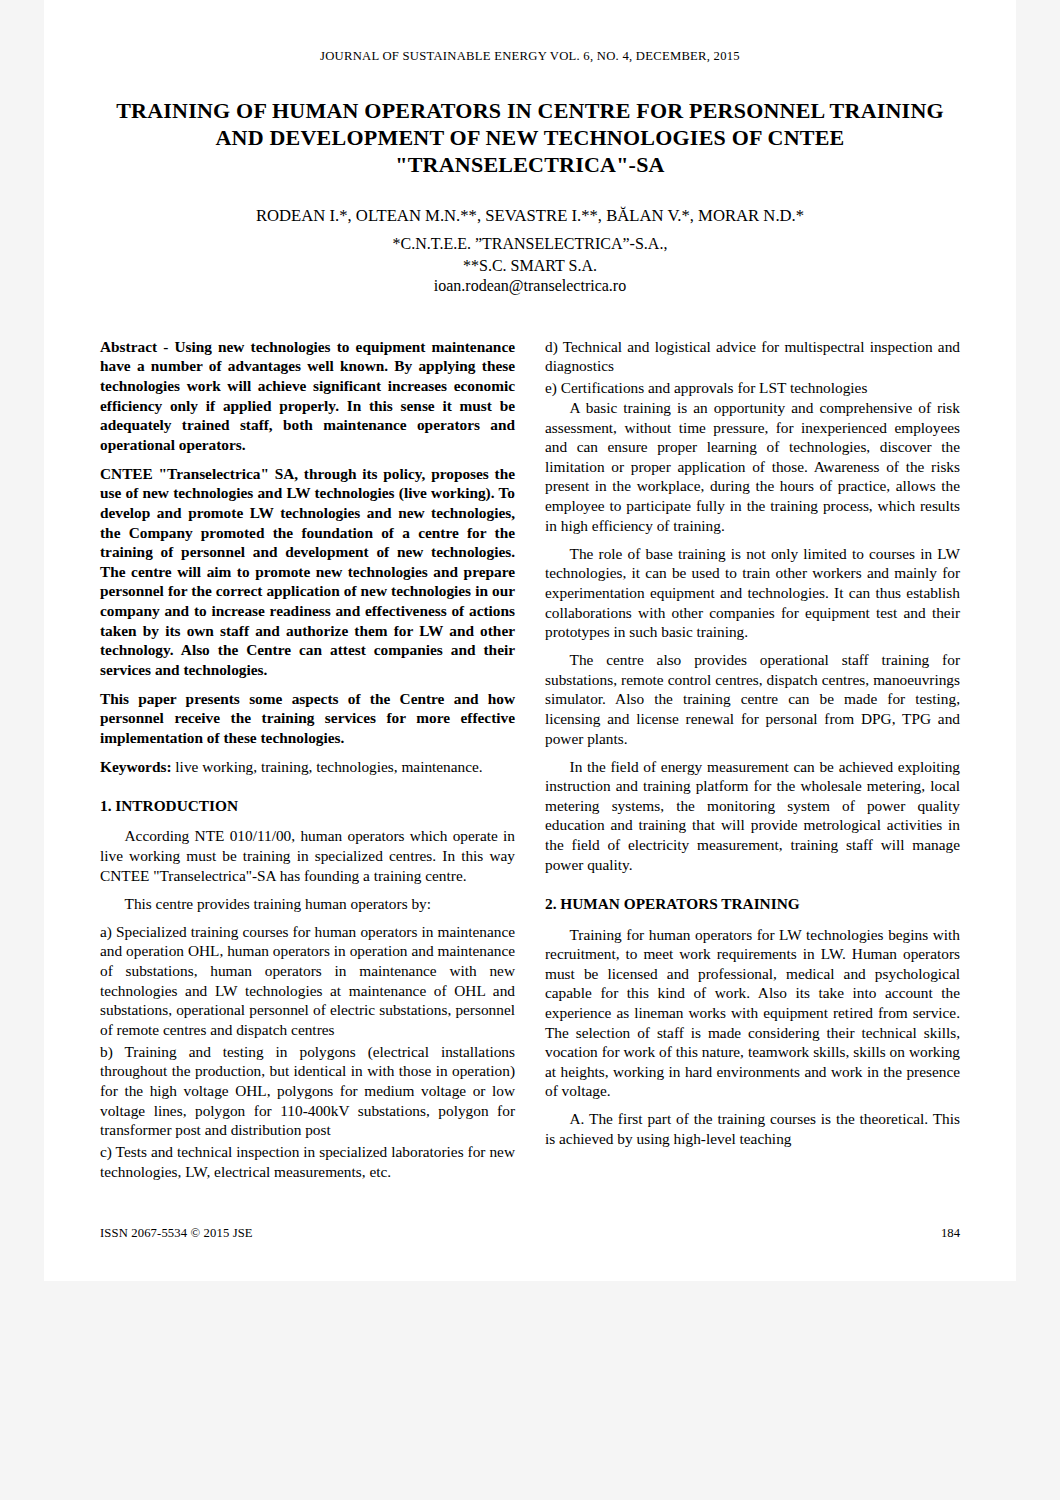JOURNAL OF SUSTAINABLE ENERGY VOL. 6, NO. 4, DECEMBER, 2015
Training of Human Operators in Centre for Personnel Training and Development of New Technologies of CNTEE "Transelectrica"-SA
RODEAN I.*, OLTEAN M.N.**, SEVASTRE I.**, BĂLAN V.*, MORAR N.D.*
*C.N.T.E.E. ”TRANSELECTRICA”-S.A.,
**S.C. SMART S.A.
ioan.rodean@transelectrica.ro
Abstract - Using new technologies to equipment maintenance have a number of advantages well known. By applying these technologies work will achieve significant increases economic efficiency only if applied properly. In this sense it must be adequately trained staff, both maintenance operators and operational operators.
CNTEE "Transelectrica" SA, through its policy, proposes the use of new technologies and LW technologies (live working). To develop and promote LW technologies and new technologies, the Company promoted the foundation of a centre for the training of personnel and development of new technologies. The centre will aim to promote new technologies and prepare personnel for the correct application of new technologies in our company and to increase readiness and effectiveness of actions taken by its own staff and authorize them for LW and other technology. Also the Centre can attest companies and their services and technologies.
This paper presents some aspects of the Centre and how personnel receive the training services for more effective implementation of these technologies.
Keywords: live working, training, technologies, maintenance.
1. Introduction
According NTE 010/11/00, human operators which operate in live working must be training in specialized centres. In this way CNTEE "Transelectrica"-SA has founding a training centre.
This centre provides training human operators by:
a) Specialized training courses for human operators in maintenance and operation OHL, human operators in operation and maintenance of substations, human operators in maintenance with new technologies and LW technologies at maintenance of OHL and substations, operational personnel of electric substations, personnel of remote centres and dispatch centres
b) Training and testing in polygons (electrical installations throughout the production, but identical in with those in operation) for the high voltage OHL, polygons for medium voltage or low voltage lines, polygon for 110-400kV substations, polygon for transformer post and distribution post
c) Tests and technical inspection in specialized laboratories for new technologies, LW, electrical measurements, etc.
d) Technical and logistical advice for multispectral inspection and diagnostics
e) Certifications and approvals for LST technologies
A basic training is an opportunity and comprehensive of risk assessment, without time pressure, for inexperienced employees and can ensure proper learning of technologies, discover the limitation or proper application of those. Awareness of the risks present in the workplace, during the hours of practice, allows the employee to participate fully in the training process, which results in high efficiency of training.
The role of base training is not only limited to courses in LW technologies, it can be used to train other workers and mainly for experimentation equipment and technologies. It can thus establish collaborations with other companies for equipment test and their prototypes in such basic training.
The centre also provides operational staff training for substations, remote control centres, dispatch centres, manoeuvrings simulator. Also the training centre can be made for testing, licensing and license renewal for personal from DPG, TPG and power plants.
In the field of energy measurement can be achieved exploiting instruction and training platform for the wholesale metering, local metering systems, the monitoring system of power quality education and training that will provide metrological activities in the field of electricity measurement, training staff will manage power quality.
2. Human Operators Training
Training for human operators for LW technologies begins with recruitment, to meet work requirements in LW. Human operators must be licensed and professional, medical and psychological capable for this kind of work. Also its take into account the experience as lineman works with equipment retired from service. The selection of staff is made considering their technical skills, vocation for work of this nature, teamwork skills, skills on working at heights, working in hard environments and work in the presence of voltage.
A. The first part of the training courses is the theoretical. This is achieved by using high-level teaching
ISSN 2067-5534 © 2015 JSE 184